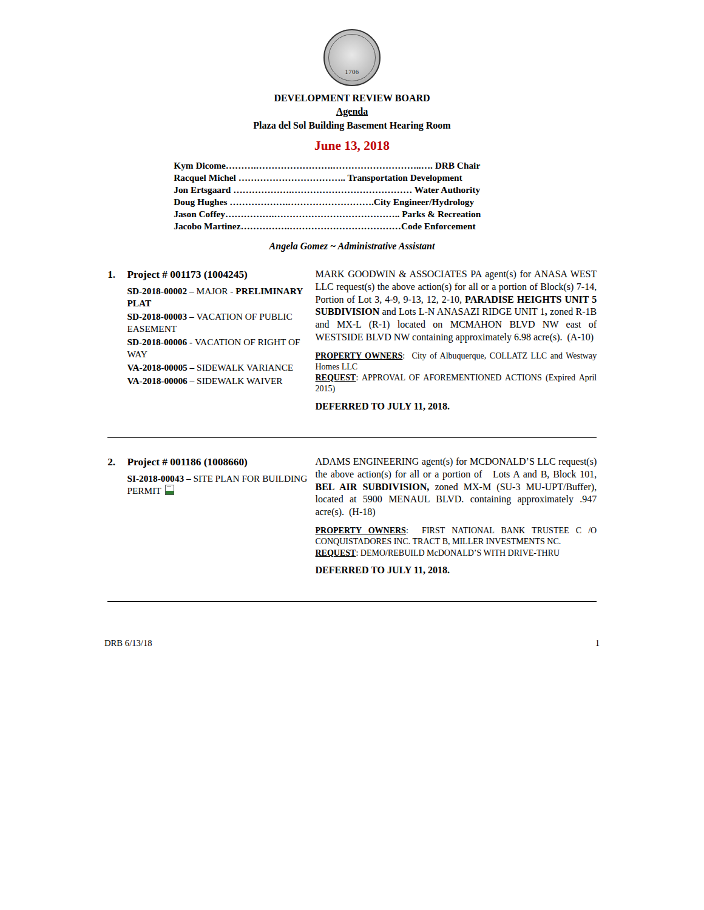1706
DEVELOPMENT REVIEW BOARD
Agenda
Plaza del Sol Building Basement Hearing Room
June 13, 2018
Kym Dicome……….…………………….………………………..…. DRB Chair
Racquel Michel …………………………….. Transportation Development
Jon Ertsgaard ……………….………………………………… Water Authority
Doug Hughes ……………….……………………….City Engineer/Hydrology
Jason Coffey…………….………………………………….. Parks & Recreation
Jacobo Martinez…………….………………………………Code Enforcement
Angela Gomez ~ Administrative Assistant
| 1. | Project # 001173 (1004245) SD-2018-00002 – MAJOR - PRELIMINARY PLAT SD-2018-00003 – VACATION OF PUBLIC EASEMENT SD-2018-00006 - VACATION OF RIGHT OF WAY VA-2018-00005 – SIDEWALK VARIANCE VA-2018-00006 – SIDEWALK WAIVER | MARK GOODWIN & ASSOCIATES PA agent(s) for ANASA WEST LLC request(s) the above action(s) for all or a portion of Block(s) 7-14, Portion of Lot 3, 4-9, 9-13, 12, 2-10, PARADISE HEIGHTS UNIT 5 SUBDIVISION and Lots L-N ANASAZI RIDGE UNIT 1 , zoned R-1B and MX-L (R-1) located on MCMAHON BLVD NW east of WESTSIDE BLVD NW containing approximately 6.98 acre(s). (A-10) PROPERTY OWNERS : City of Albuquerque, COLLATZ LLC and Westway Homes LLC REQUEST : APPROVAL OF AFOREMENTIONED ACTIONS (Expired April 2015) DEFERRED TO JULY 11, 2018. |
| 2. | Project # 001186 (1008660) SI-2018-00043 – SITE PLAN FOR BUILDING PERMIT | ADAMS ENGINEERING agent(s) for MCDONALD’S LLC request(s) the above action(s) for all or a portion of Lots A and B, Block 101, BEL AIR SUBDIVISION, zoned MX-M (SU-3 MU-UPT/Buffer), located at 5900 MENAUL BLVD. containing approximately .947 acre(s). (H-18) PROPERTY OWNERS : FIRST NATIONAL BANK TRUSTEE C /O CONQUISTADORES INC. TRACT B, MILLER INVESTMENTS NC. REQUEST : DEMO/REBUILD McDONALD’S WITH DRIVE-THRU DEFERRED TO JULY 11, 2018. |
DRB 6/13/18
1